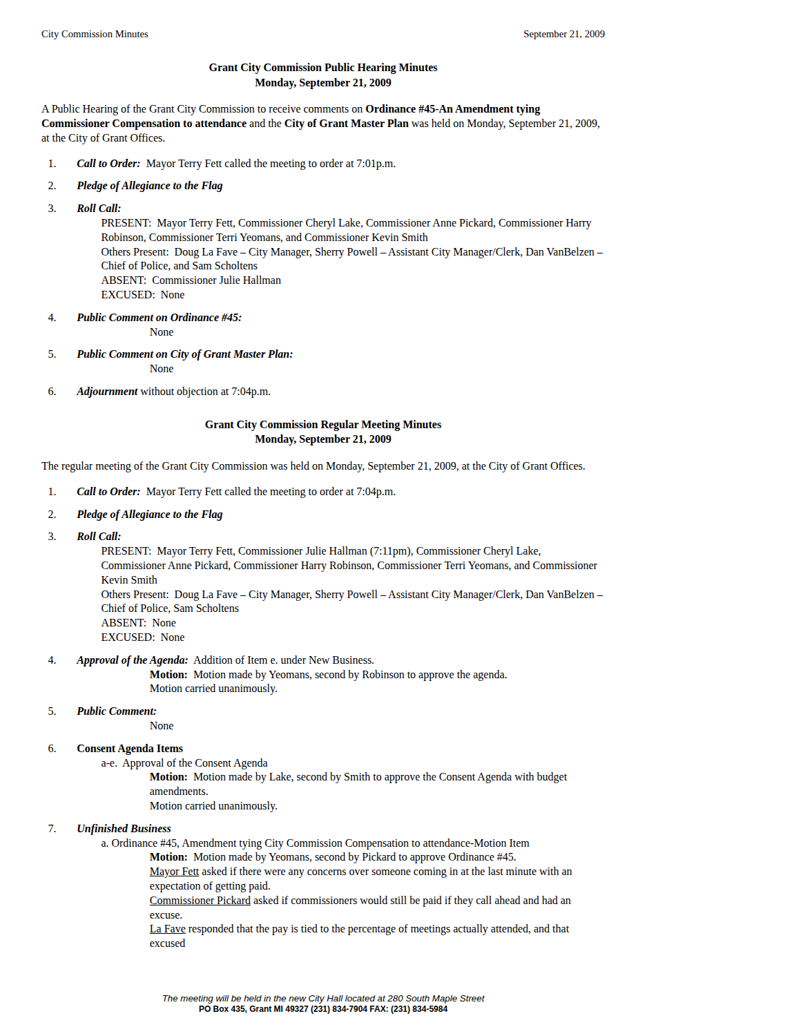City Commission Minutes September 21, 2009
Grant City Commission Public Hearing Minutes
Monday, September 21, 2009
A Public Hearing of the Grant City Commission to receive comments on Ordinance #45-An Amendment tying Commissioner Compensation to attendance and the City of Grant Master Plan was held on Monday, September 21, 2009, at the City of Grant Offices.
Call to Order: Mayor Terry Fett called the meeting to order at 7:01p.m.
Pledge of Allegiance to the Flag
Roll Call:
PRESENT: Mayor Terry Fett, Commissioner Cheryl Lake, Commissioner Anne Pickard, Commissioner Harry Robinson, Commissioner Terri Yeomans, and Commissioner Kevin Smith
Others Present: Doug La Fave – City Manager, Sherry Powell – Assistant City Manager/Clerk, Dan VanBelzen – Chief of Police, and Sam Scholtens
ABSENT: Commissioner Julie Hallman
EXCUSED: None
Public Comment on Ordinance #45:
None
Public Comment on City of Grant Master Plan:
None
Adjournment without objection at 7:04p.m.
Grant City Commission Regular Meeting Minutes
Monday, September 21, 2009
The regular meeting of the Grant City Commission was held on Monday, September 21, 2009, at the City of Grant Offices.
Call to Order: Mayor Terry Fett called the meeting to order at 7:04p.m.
Pledge of Allegiance to the Flag
Roll Call:
PRESENT: Mayor Terry Fett, Commissioner Julie Hallman (7:11pm), Commissioner Cheryl Lake, Commissioner Anne Pickard, Commissioner Harry Robinson, Commissioner Terri Yeomans, and Commissioner Kevin Smith
Others Present: Doug La Fave – City Manager, Sherry Powell – Assistant City Manager/Clerk, Dan VanBelzen – Chief of Police, Sam Scholtens
ABSENT: None
EXCUSED: None
Approval of the Agenda: Addition of Item e. under New Business.
Motion: Motion made by Yeomans, second by Robinson to approve the agenda.
Motion carried unanimously.
Public Comment:
None
Consent Agenda Items
a-e. Approval of the Consent Agenda
Motion: Motion made by Lake, second by Smith to approve the Consent Agenda with budget amendments.
Motion carried unanimously.
Unfinished Business
a. Ordinance #45, Amendment tying City Commission Compensation to attendance-Motion Item
Motion: Motion made by Yeomans, second by Pickard to approve Ordinance #45.
Mayor Fett asked if there were any concerns over someone coming in at the last minute with an expectation of getting paid.
Commissioner Pickard asked if commissioners would still be paid if they call ahead and had an excuse.
La Fave responded that the pay is tied to the percentage of meetings actually attended, and that excused
The meeting will be held in the new City Hall located at 280 South Maple Street
PO Box 435, Grant MI 49327 (231) 834-7904 FAX: (231) 834-5984